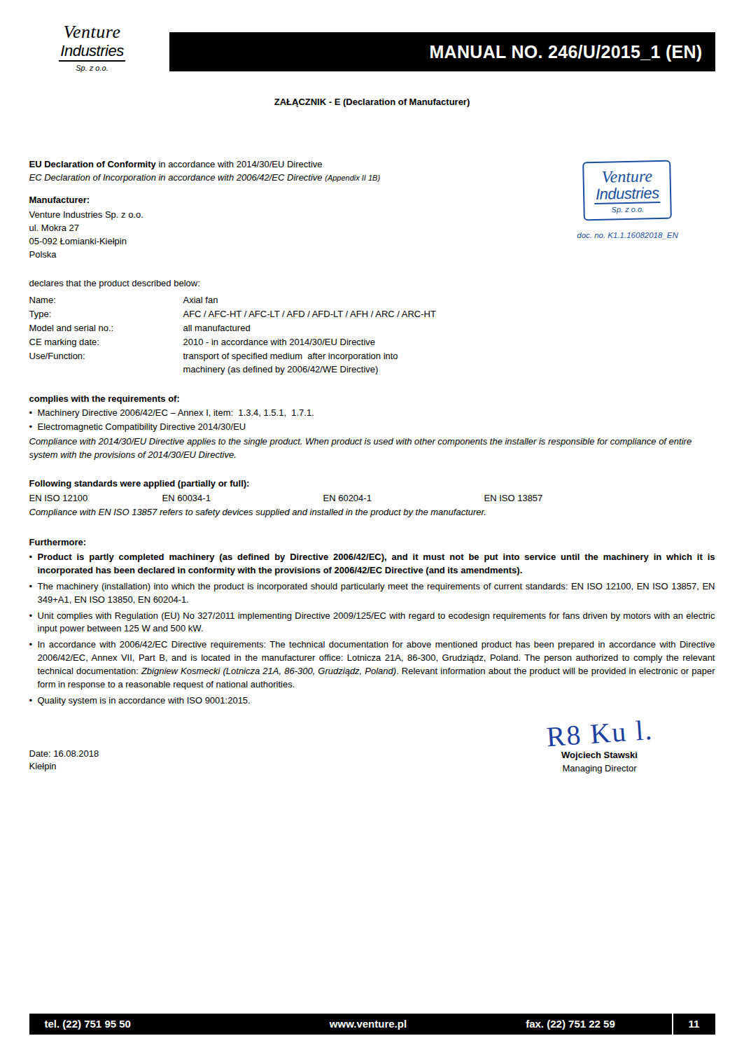Venture
Industries
Sp. z o.o.
MANUAL NO. 246/U/2015_1 (EN)
ZAŁĄCZNIK - E (Declaration of Manufacturer)
EU Declaration of Conformity in accordance with 2014/30/EU Directive EC Declaration of Incorporation in accordance with 2006/42/EC Directive (Appendix II 1B)
Manufacturer:
Venture Industries Sp. z o.o.
ul. Mokra 27
05-092 Łomianki-Kiełpin
Polska
Venture
Industries
Sp. z o.o.
doc. no. K1.1.16082018_EN
declares that the product described below:
| Name: | Axial fan |
| Type: | AFC / AFC-HT / AFC-LT / AFD / AFD-LT / AFH / ARC / ARC-HT |
| Model and serial no.: | all manufactured |
| CE marking date: | 2010 - in accordance with 2014/30/EU Directive |
| Use/Function: | transport of specified medium after incorporation into machinery (as defined by 2006/42/WE Directive) |
complies with the requirements of:
Machinery Directive 2006/42/EC – Annex I, item: 1.3.4, 1.5.1, 1.7.1.
Electromagnetic Compatibility Directive 2014/30/EU
Compliance with 2014/30/EU Directive applies to the single product. When product is used with other components the installer is responsible for compliance of entire system with the provisions of 2014/30/EU Directive.
Following standards were applied (partially or full):
EN ISO 12100 EN 60034-1 EN 60204-1 EN ISO 13857
Compliance with EN ISO 13857 refers to safety devices supplied and installed in the product by the manufacturer.
Furthermore:
Product is partly completed machinery (as defined by Directive 2006/42/EC), and it must not be put into service until the machinery in which it is incorporated has been declared in conformity with the provisions of 2006/42/EC Directive (and its amendments).
The machinery (installation) into which the product is incorporated should particularly meet the requirements of current standards: EN ISO 12100, EN ISO 13857, EN 349+A1, EN ISO 13850, EN 60204-1.
Unit complies with Regulation (EU) No 327/2011 implementing Directive 2009/125/EC with regard to ecodesign requirements for fans driven by motors with an electric input power between 125 W and 500 kW.
In accordance with 2006/42/EC Directive requirements: The technical documentation for above mentioned product has been prepared in accordance with Directive 2006/42/EC, Annex VII, Part B, and is located in the manufacturer office: Lotnicza 21A, 86-300, Grudziądz, Poland. The person authorized to comply the relevant technical documentation: Zbigniew Kosmecki (Lotnicza 21A, 86-300, Grudziądz, Poland). Relevant information about the product will be provided in electronic or paper form in response to a reasonable request of national authorities.
Quality system is in accordance with ISO 9001:2015.
Date: 16.08.2018
Kiełpin
R8 Ku l.
Wojciech Stawski
Managing Director
tel. (22) 751 95 50
www.venture.pl
fax. (22) 751 22 59
11